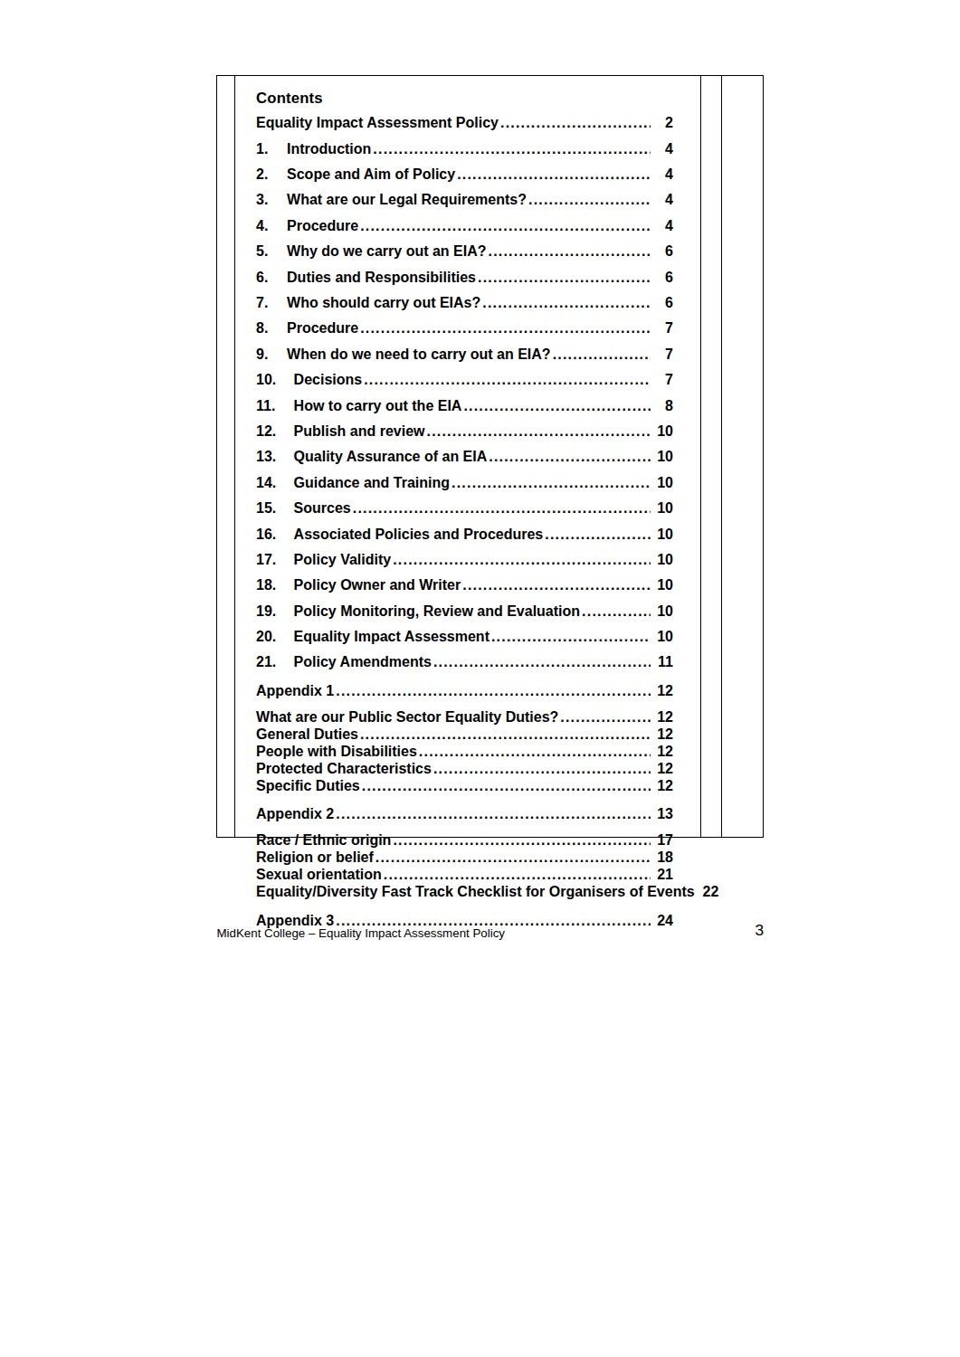Contents
Equality Impact Assessment Policy ....................................................... 2
1. Introduction ..................................................................................... 4
2. Scope and Aim of Policy .................................................................. 4
3. What are our Legal Requirements? ............................................. 4
4. Procedure ......................................................................................... 4
5. Why do we carry out an EIA? ......................................................... 6
6. Duties and Responsibilities ........................................................... 6
7. Who should carry out EIAs? ........................................................... 6
8. Procedure ......................................................................................... 7
9. When do we need to carry out an EIA? ........................................ 7
10. Decisions .......................................................................................... 7
11. How to carry out the EIA .................................................................. 8
12. Publish and review ........................................................................ 10
13. Quality Assurance of an EIA ....................................................... 10
14. Guidance and Training .................................................................. 10
15. Sources ............................................................................................ 10
16. Associated Policies and Procedures ......................................... 10
17. Policy Validity ................................................................................ 10
18. Policy Owner and Writer .............................................................. 10
19. Policy Monitoring, Review and Evaluation ................................. 10
20. Equality Impact Assessment ......................................................... 10
21. Policy Amendments ..................................................................... 11
Appendix 1 .............................................................................................. 12
What are our Public Sector Equality Duties? ....................................... 12
General Duties ......................................................................................... 12
People with Disabilities .......................................................................... 12
Protected Characteristics ...................................................................... 12
Specific Duties ........................................................................................ 12
Appendix 2 .............................................................................................. 13
Race / Ethnic origin ................................................................................ 17
Religion or belief ..................................................................................... 18
Sexual orientation ................................................................................... 21
Equality/Diversity Fast Track Checklist for Organisers of Events ..... 22
Appendix 3 .............................................................................................. 24
MidKent College – Equality Impact Assessment Policy
3